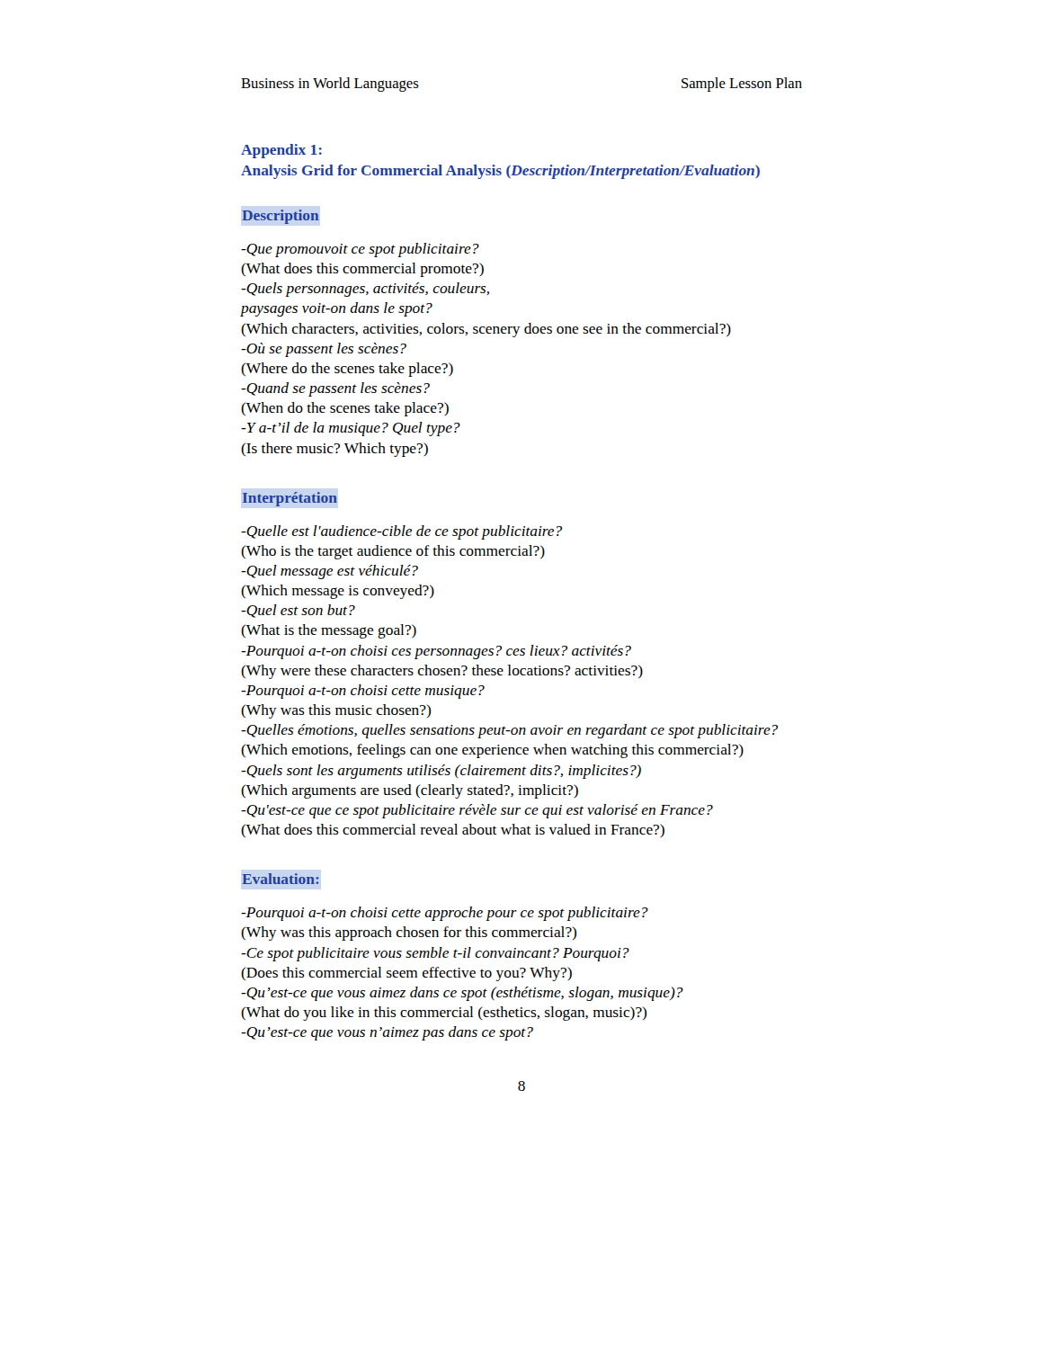Business in World Languages Sample Lesson Plan
Appendix 1: Analysis Grid for Commercial Analysis (Description/Interpretation/Evaluation)
Description
-Que promouvoit ce spot publicitaire?
(What does this commercial promote?)
-Quels personnages, activités, couleurs,
paysages voit-on dans le spot?
(Which characters, activities, colors, scenery does one see in the commercial?)
-Où se passent les scènes?
(Where do the scenes take place?)
-Quand se passent les scènes?
(When do the scenes take place?)
-Y a-t’il de la musique? Quel type?
(Is there music? Which type?)
Interprétation
-Quelle est l'audience-cible de ce spot publicitaire?
(Who is the target audience of this commercial?)
-Quel message est véhiculé?
(Which message is conveyed?)
-Quel est son but?
(What is the message goal?)
-Pourquoi a-t-on choisi ces personnages? ces lieux? activités?
(Why were these characters chosen? these locations? activities?)
-Pourquoi a-t-on choisi cette musique?
(Why was this music chosen?)
-Quelles émotions, quelles sensations peut-on avoir en regardant ce spot publicitaire?
(Which emotions, feelings can one experience when watching this commercial?)
-Quels sont les arguments utilisés (clairement dits?, implicites?)
(Which arguments are used (clearly stated?, implicit?)
-Qu'est-ce que ce spot publicitaire révèle sur ce qui est valorisé en France?
(What does this commercial reveal about what is valued in France?)
Evaluation:
-Pourquoi a-t-on choisi cette approche pour ce spot publicitaire?
(Why was this approach chosen for this commercial?)
-Ce spot publicitaire vous semble t-il convaincant? Pourquoi?
(Does this commercial seem effective to you? Why?)
-Qu’est-ce que vous aimez dans ce spot (esthétisme, slogan, musique)?
(What do you like in this commercial (esthetics, slogan, music)?)
-Qu’est-ce que vous n’aimez pas dans ce spot?
8